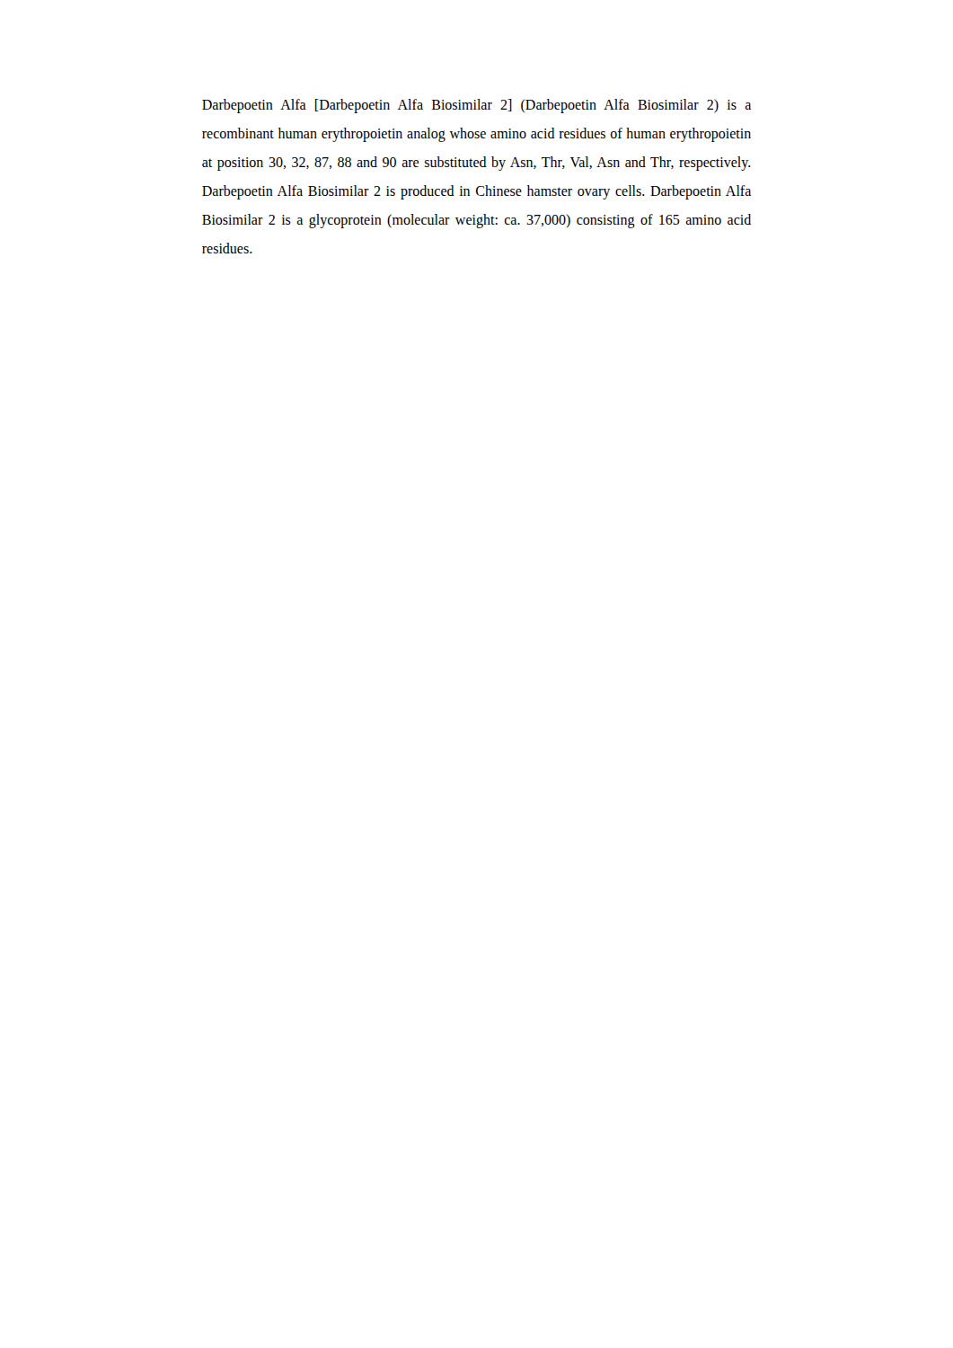Darbepoetin Alfa [Darbepoetin Alfa Biosimilar 2] (Darbepoetin Alfa Biosimilar 2) is a recombinant human erythropoietin analog whose amino acid residues of human erythropoietin at position 30, 32, 87, 88 and 90 are substituted by Asn, Thr, Val, Asn and Thr, respectively. Darbepoetin Alfa Biosimilar 2 is produced in Chinese hamster ovary cells. Darbepoetin Alfa Biosimilar 2 is a glycoprotein (molecular weight: ca. 37,000) consisting of 165 amino acid residues.